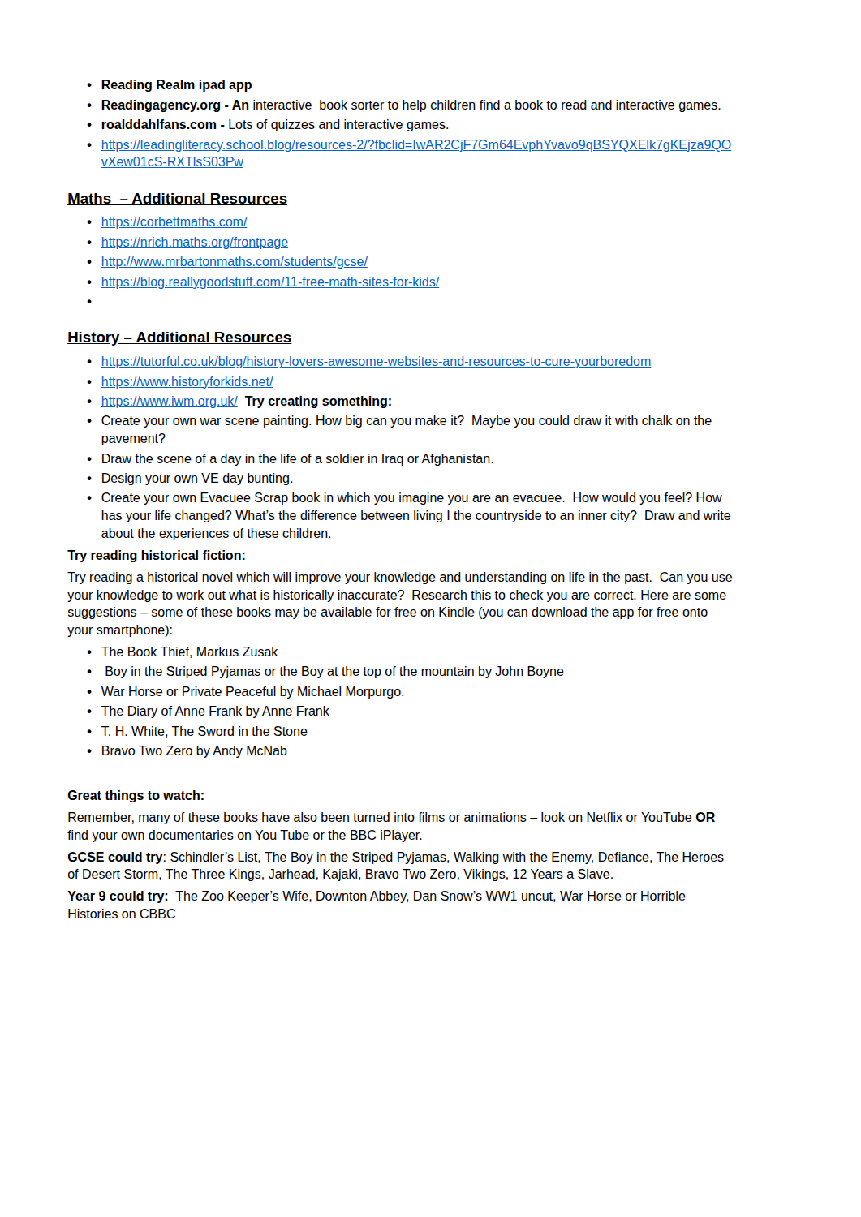Reading Realm ipad app
Readingagency.org - An interactive book sorter to help children find a book to read and interactive games.
roalddahlfans.com - Lots of quizzes and interactive games.
https://leadingliteracy.school.blog/resources-2/?fbclid=IwAR2CjF7Gm64EvphYvavo9qBSYQXElk7gKEjza9QOvXew01cS-RXTlsS03Pw
Maths – Additional Resources
https://corbettmaths.com/
https://nrich.maths.org/frontpage
http://www.mrbartonmaths.com/students/gcse/
https://blog.reallygoodstuff.com/11-free-math-sites-for-kids/
History – Additional Resources
https://tutorful.co.uk/blog/history-lovers-awesome-websites-and-resources-to-cure-yourboredom
https://www.historyforkids.net/
https://www.iwm.org.uk/ Try creating something:
Create your own war scene painting. How big can you make it? Maybe you could draw it with chalk on the pavement?
Draw the scene of a day in the life of a soldier in Iraq or Afghanistan.
Design your own VE day bunting.
Create your own Evacuee Scrap book in which you imagine you are an evacuee. How would you feel? How has your life changed? What’s the difference between living I the countryside to an inner city? Draw and write about the experiences of these children.
Try reading historical fiction:
Try reading a historical novel which will improve your knowledge and understanding on life in the past. Can you use your knowledge to work out what is historically inaccurate? Research this to check you are correct. Here are some suggestions – some of these books may be available for free on Kindle (you can download the app for free onto your smartphone):
The Book Thief, Markus Zusak
Boy in the Striped Pyjamas or the Boy at the top of the mountain by John Boyne
War Horse or Private Peaceful by Michael Morpurgo.
The Diary of Anne Frank by Anne Frank
T. H. White, The Sword in the Stone
Bravo Two Zero by Andy McNab
Great things to watch:
Remember, many of these books have also been turned into films or animations – look on Netflix or YouTube OR find your own documentaries on You Tube or the BBC iPlayer.
GCSE could try: Schindler’s List, The Boy in the Striped Pyjamas, Walking with the Enemy, Defiance, The Heroes of Desert Storm, The Three Kings, Jarhead, Kajaki, Bravo Two Zero, Vikings, 12 Years a Slave.
Year 9 could try: The Zoo Keeper’s Wife, Downton Abbey, Dan Snow’s WW1 uncut, War Horse or Horrible Histories on CBBC